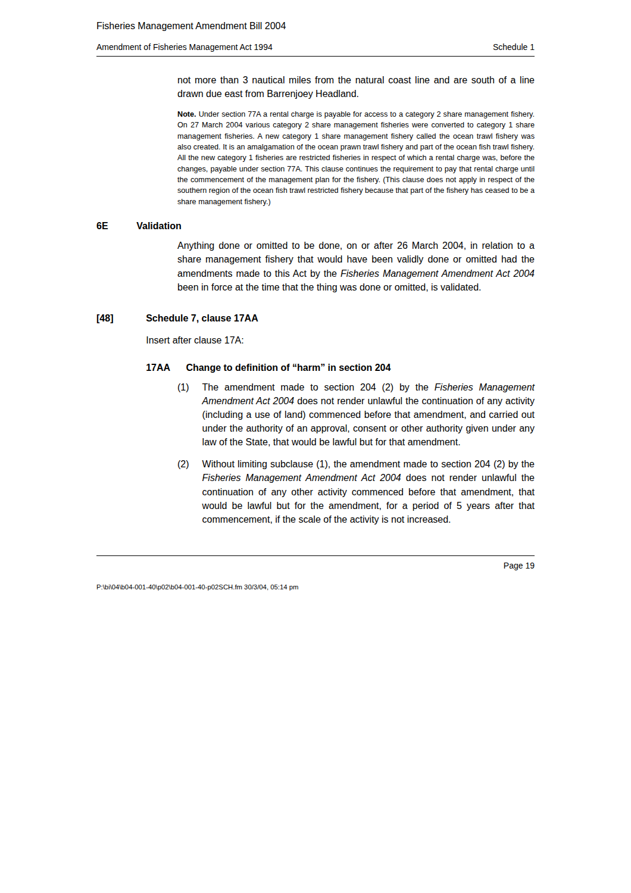Fisheries Management Amendment Bill 2004
Amendment of Fisheries Management Act 1994 Schedule 1
not more than 3 nautical miles from the natural coast line and are south of a line drawn due east from Barrenjoey Headland.
Note. Under section 77A a rental charge is payable for access to a category 2 share management fishery. On 27 March 2004 various category 2 share management fisheries were converted to category 1 share management fisheries. A new category 1 share management fishery called the ocean trawl fishery was also created. It is an amalgamation of the ocean prawn trawl fishery and part of the ocean fish trawl fishery. All the new category 1 fisheries are restricted fisheries in respect of which a rental charge was, before the changes, payable under section 77A. This clause continues the requirement to pay that rental charge until the commencement of the management plan for the fishery. (This clause does not apply in respect of the southern region of the ocean fish trawl restricted fishery because that part of the fishery has ceased to be a share management fishery.)
6E Validation
Anything done or omitted to be done, on or after 26 March 2004, in relation to a share management fishery that would have been validly done or omitted had the amendments made to this Act by the Fisheries Management Amendment Act 2004 been in force at the time that the thing was done or omitted, is validated.
[48] Schedule 7, clause 17AA
Insert after clause 17A:
17AA Change to definition of “harm” in section 204
(1) The amendment made to section 204 (2) by the Fisheries Management Amendment Act 2004 does not render unlawful the continuation of any activity (including a use of land) commenced before that amendment, and carried out under the authority of an approval, consent or other authority given under any law of the State, that would be lawful but for that amendment.
(2) Without limiting subclause (1), the amendment made to section 204 (2) by the Fisheries Management Amendment Act 2004 does not render unlawful the continuation of any other activity commenced before that amendment, that would be lawful but for the amendment, for a period of 5 years after that commencement, if the scale of the activity is not increased.
Page 19
P:\bi\04\b04-001-40\p02\b04-001-40-p02SCH.fm 30/3/04, 05:14 pm